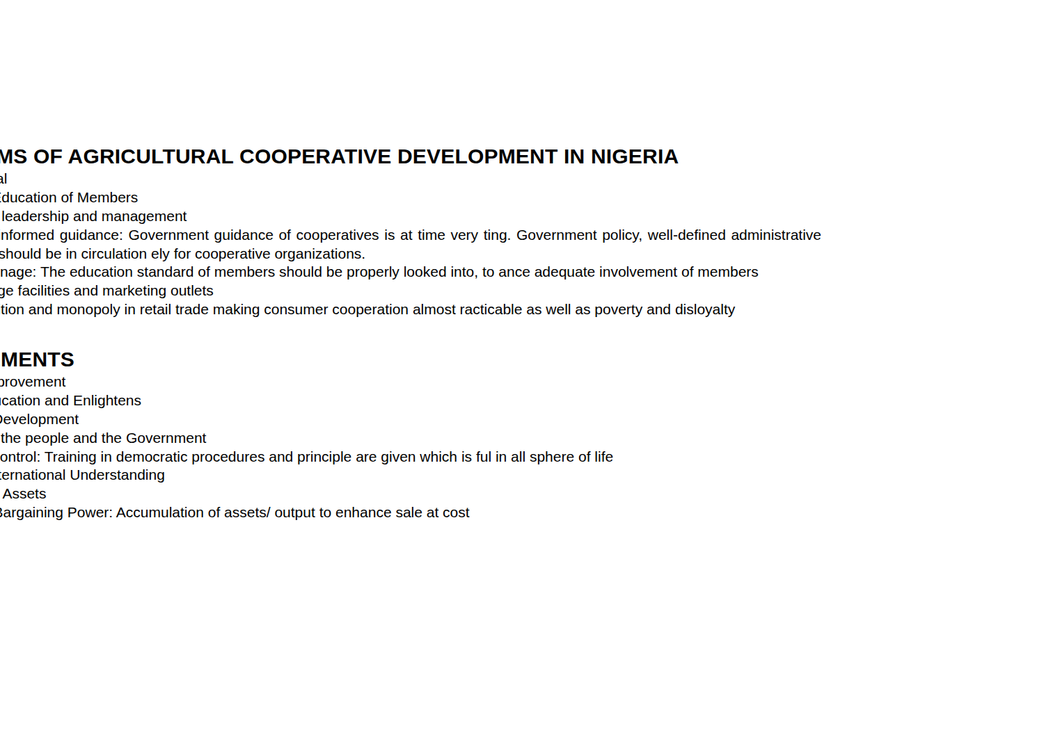OBLEMS OF AGRICULTURAL COOPERATIVE DEVELOPMENT IN NIGERIA
k of capital
level of Education of Members
k of good leadership and management
k of well-informed guidance: Government guidance of cooperatives is at time very ting. Government policy, well-defined administrative structure should be in circulation ely for cooperative organizations.
k of Patronage: The education standard of members should be properly looked into, to ance adequate involvement of members
k of storage facilities and marketing outlets
n competition and monopoly in retail trade making consumer cooperation almost racticable as well as poverty and disloyalty
HIEVEMENTS
nomic Improvement
iness Education and Enlightens
nmunity Development
between the people and the Government
nocratic control: Training in democratic procedures and principle are given which is ful in all sphere of life
ncy for International Understanding
uisition of Assets
perative Bargaining Power: Accumulation of assets/ output to enhance sale at cost